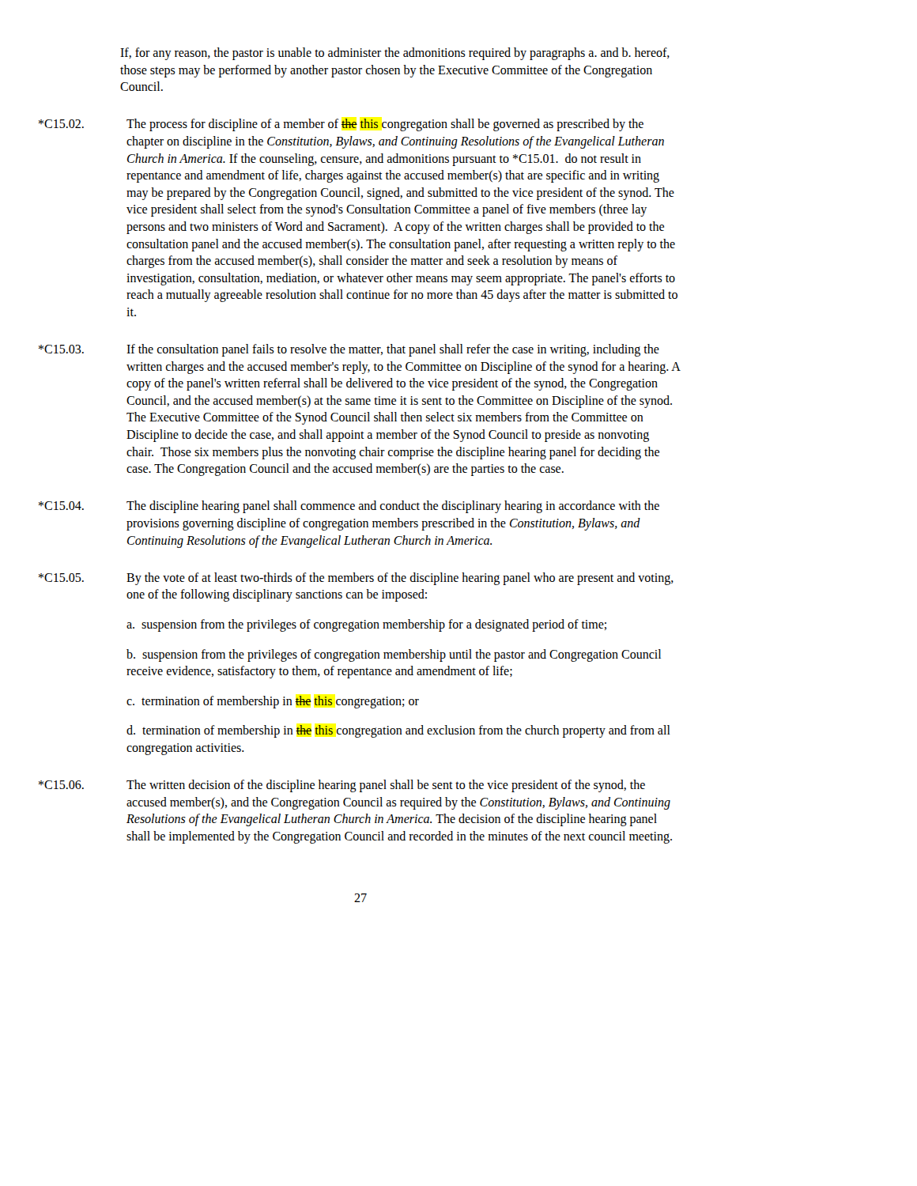If, for any reason, the pastor is unable to administer the admonitions required by paragraphs a. and b. hereof, those steps may be performed by another pastor chosen by the Executive Committee of the Congregation Council.
*C15.02.
The process for discipline of a member of the this congregation shall be governed as prescribed by the chapter on discipline in the Constitution, Bylaws, and Continuing Resolutions of the Evangelical Lutheran Church in America. If the counseling, censure, and admonitions pursuant to *C15.01. do not result in repentance and amendment of life, charges against the accused member(s) that are specific and in writing may be prepared by the Congregation Council, signed, and submitted to the vice president of the synod. The vice president shall select from the synod's Consultation Committee a panel of five members (three lay persons and two ministers of Word and Sacrament). A copy of the written charges shall be provided to the consultation panel and the accused member(s). The consultation panel, after requesting a written reply to the charges from the accused member(s), shall consider the matter and seek a resolution by means of investigation, consultation, mediation, or whatever other means may seem appropriate. The panel's efforts to reach a mutually agreeable resolution shall continue for no more than 45 days after the matter is submitted to it.
*C15.03.
If the consultation panel fails to resolve the matter, that panel shall refer the case in writing, including the written charges and the accused member's reply, to the Committee on Discipline of the synod for a hearing. A copy of the panel's written referral shall be delivered to the vice president of the synod, the Congregation Council, and the accused member(s) at the same time it is sent to the Committee on Discipline of the synod. The Executive Committee of the Synod Council shall then select six members from the Committee on Discipline to decide the case, and shall appoint a member of the Synod Council to preside as nonvoting chair. Those six members plus the nonvoting chair comprise the discipline hearing panel for deciding the case. The Congregation Council and the accused member(s) are the parties to the case.
*C15.04.
The discipline hearing panel shall commence and conduct the disciplinary hearing in accordance with the provisions governing discipline of congregation members prescribed in the Constitution, Bylaws, and Continuing Resolutions of the Evangelical Lutheran Church in America.
*C15.05.
By the vote of at least two-thirds of the members of the discipline hearing panel who are present and voting, one of the following disciplinary sanctions can be imposed:
a. suspension from the privileges of congregation membership for a designated period of time;
b. suspension from the privileges of congregation membership until the pastor and Congregation Council receive evidence, satisfactory to them, of repentance and amendment of life;
c. termination of membership in the this congregation; or
d. termination of membership in the this congregation and exclusion from the church property and from all congregation activities.
*C15.06.
The written decision of the discipline hearing panel shall be sent to the vice president of the synod, the accused member(s), and the Congregation Council as required by the Constitution, Bylaws, and Continuing Resolutions of the Evangelical Lutheran Church in America. The decision of the discipline hearing panel shall be implemented by the Congregation Council and recorded in the minutes of the next council meeting.
27